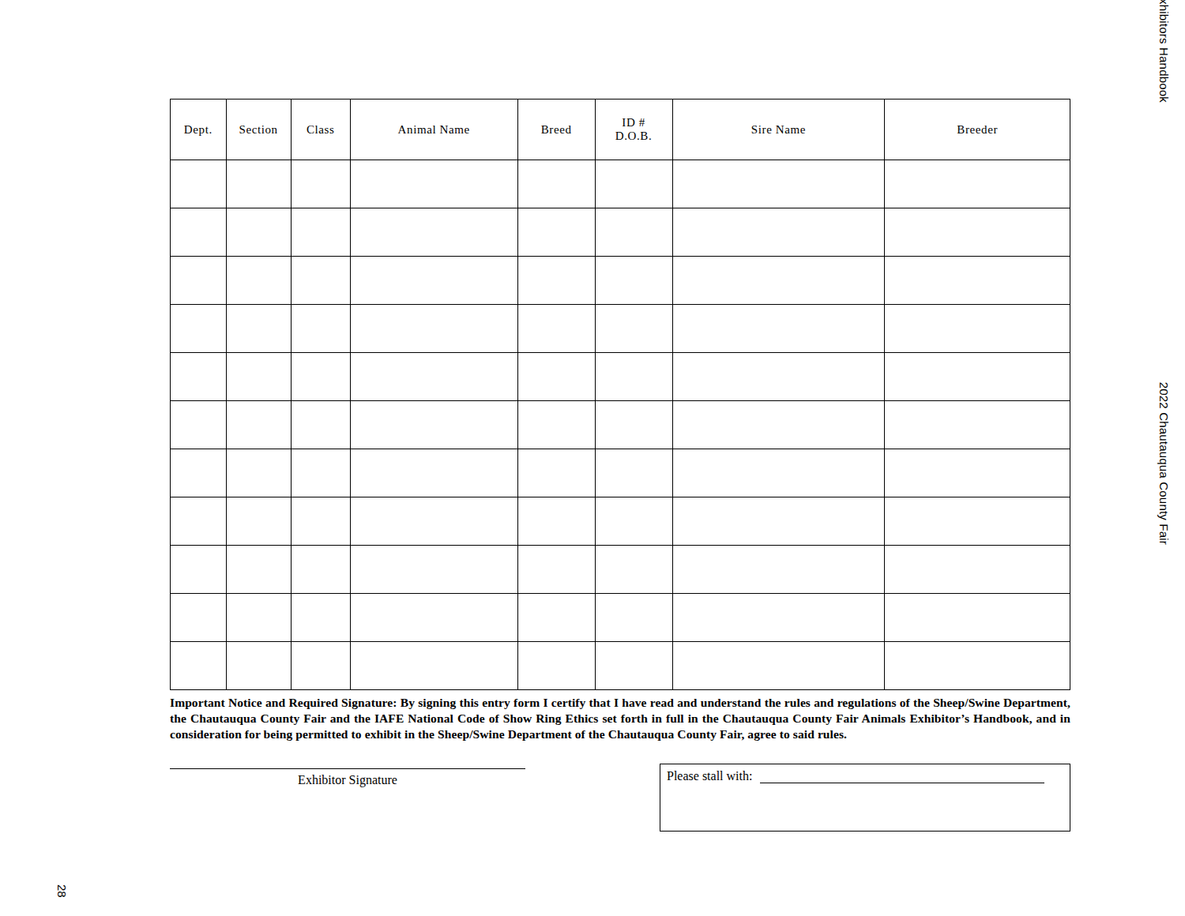Exhibitors Handbook
2022 Chautauqua County Fair
28
| Dept. | Section | Class | Animal Name | Breed | ID # D.O.B. | Sire Name | Breeder |
| --- | --- | --- | --- | --- | --- | --- | --- |
Important Notice and Required Signature: By signing this entry form I certify that I have read and understand the rules and regulations of the Sheep/Swine Department, the Chautauqua County Fair and the IAFE National Code of Show Ring Ethics set forth in full in the Chautauqua County Fair Animals Exhibitor’s Handbook, and in consideration for being permitted to exhibit in the Sheep/Swine Department of the Chautauqua County Fair, agree to said rules.
Exhibitor Signature
Please stall with: